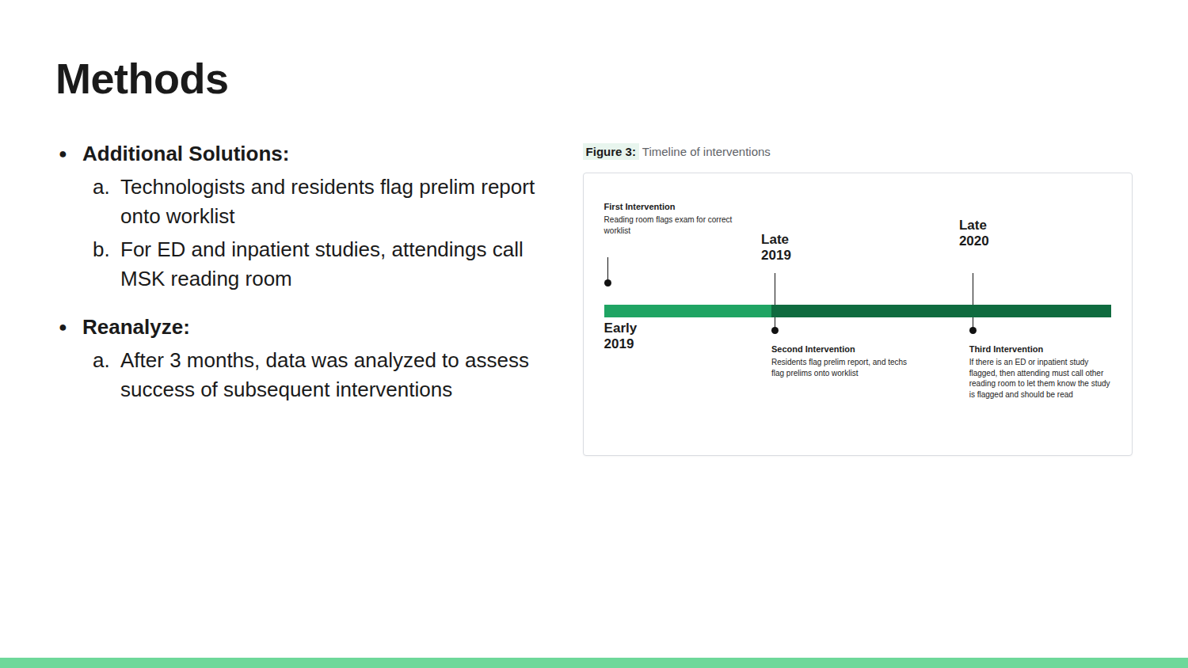Methods
Additional Solutions:
Technologists and residents flag prelim report onto worklist
For ED and inpatient studies, attendings call MSK reading room
Reanalyze:
After 3 months, data was analyzed to assess success of subsequent interventions
Figure 3: Timeline of interventions
First Intervention
Reading room flags exam for correct worklist
Early
2019
Late
2019
Late
2020
Second Intervention
Residents flag prelim report, and techs flag prelims onto worklist
Third Intervention
If there is an ED or inpatient study flagged, then attending must call other reading room to let them know the study is flagged and should be read